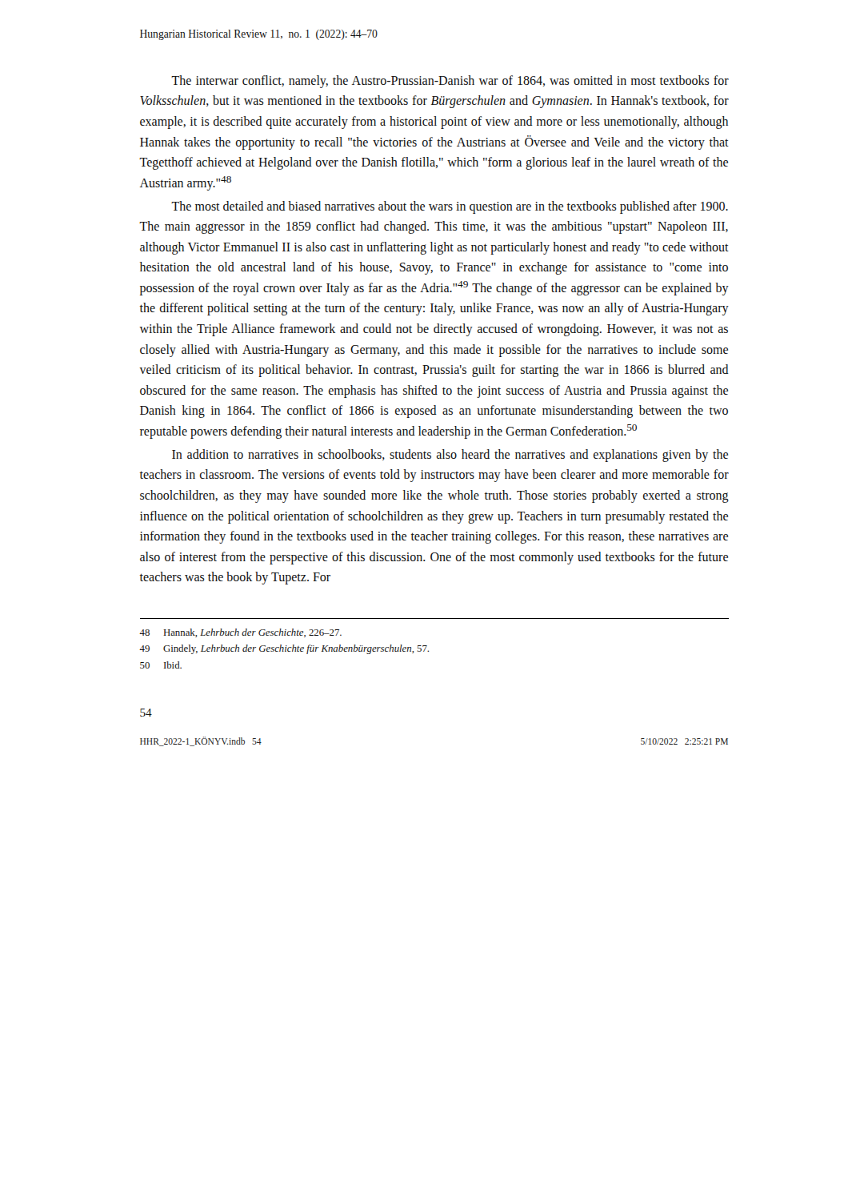Hungarian Historical Review 11, no. 1 (2022): 44–70
The interwar conflict, namely, the Austro-Prussian-Danish war of 1864, was omitted in most textbooks for Volksschulen, but it was mentioned in the textbooks for Bürgerschulen and Gymnasien. In Hannak's textbook, for example, it is described quite accurately from a historical point of view and more or less unemotionally, although Hannak takes the opportunity to recall "the victories of the Austrians at Översee and Veile and the victory that Tegetthoff achieved at Helgoland over the Danish flotilla," which "form a glorious leaf in the laurel wreath of the Austrian army."48
The most detailed and biased narratives about the wars in question are in the textbooks published after 1900. The main aggressor in the 1859 conflict had changed. This time, it was the ambitious "upstart" Napoleon III, although Victor Emmanuel II is also cast in unflattering light as not particularly honest and ready "to cede without hesitation the old ancestral land of his house, Savoy, to France" in exchange for assistance to "come into possession of the royal crown over Italy as far as the Adria."49 The change of the aggressor can be explained by the different political setting at the turn of the century: Italy, unlike France, was now an ally of Austria-Hungary within the Triple Alliance framework and could not be directly accused of wrongdoing. However, it was not as closely allied with Austria-Hungary as Germany, and this made it possible for the narratives to include some veiled criticism of its political behavior. In contrast, Prussia's guilt for starting the war in 1866 is blurred and obscured for the same reason. The emphasis has shifted to the joint success of Austria and Prussia against the Danish king in 1864. The conflict of 1866 is exposed as an unfortunate misunderstanding between the two reputable powers defending their natural interests and leadership in the German Confederation.50
In addition to narratives in schoolbooks, students also heard the narratives and explanations given by the teachers in classroom. The versions of events told by instructors may have been clearer and more memorable for schoolchildren, as they may have sounded more like the whole truth. Those stories probably exerted a strong influence on the political orientation of schoolchildren as they grew up. Teachers in turn presumably restated the information they found in the textbooks used in the teacher training colleges. For this reason, these narratives are also of interest from the perspective of this discussion. One of the most commonly used textbooks for the future teachers was the book by Tupetz. For
48 Hannak, Lehrbuch der Geschichte, 226–27.
49 Gindely, Lehrbuch der Geschichte für Knabenbürgerschulen, 57.
50 Ibid.
54
HHR_2022-1_KÖNYV.indb 54 5/10/2022 2:25:21 PM